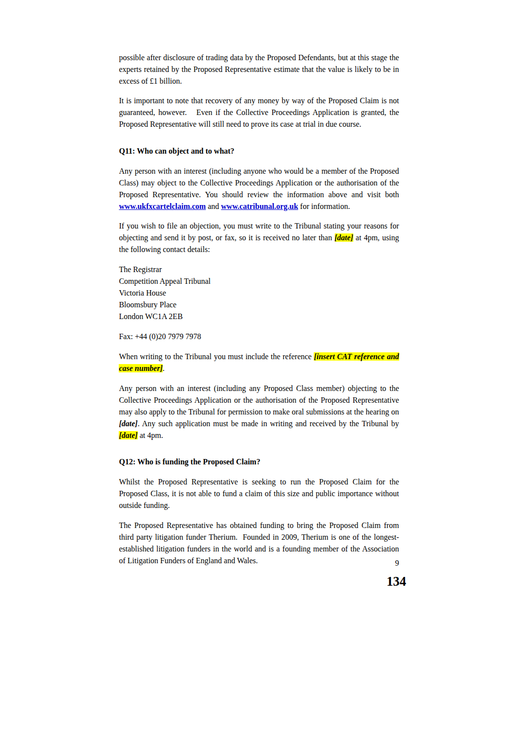possible after disclosure of trading data by the Proposed Defendants, but at this stage the experts retained by the Proposed Representative estimate that the value is likely to be in excess of £1 billion.
It is important to note that recovery of any money by way of the Proposed Claim is not guaranteed, however. Even if the Collective Proceedings Application is granted, the Proposed Representative will still need to prove its case at trial in due course.
Q11: Who can object and to what?
Any person with an interest (including anyone who would be a member of the Proposed Class) may object to the Collective Proceedings Application or the authorisation of the Proposed Representative. You should review the information above and visit both www.ukfxcartelclaim.com and www.catribunal.org.uk for information.
If you wish to file an objection, you must write to the Tribunal stating your reasons for objecting and send it by post, or fax, so it is received no later than [date] at 4pm, using the following contact details:
The Registrar
Competition Appeal Tribunal
Victoria House
Bloomsbury Place
London WC1A 2EB
Fax: +44 (0)20 7979 7978
When writing to the Tribunal you must include the reference [insert CAT reference and case number].
Any person with an interest (including any Proposed Class member) objecting to the Collective Proceedings Application or the authorisation of the Proposed Representative may also apply to the Tribunal for permission to make oral submissions at the hearing on [date]. Any such application must be made in writing and received by the Tribunal by [date] at 4pm.
Q12: Who is funding the Proposed Claim?
Whilst the Proposed Representative is seeking to run the Proposed Claim for the Proposed Class, it is not able to fund a claim of this size and public importance without outside funding.
The Proposed Representative has obtained funding to bring the Proposed Claim from third party litigation funder Therium. Founded in 2009, Therium is one of the longest-established litigation funders in the world and is a founding member of the Association of Litigation Funders of England and Wales.
9
134